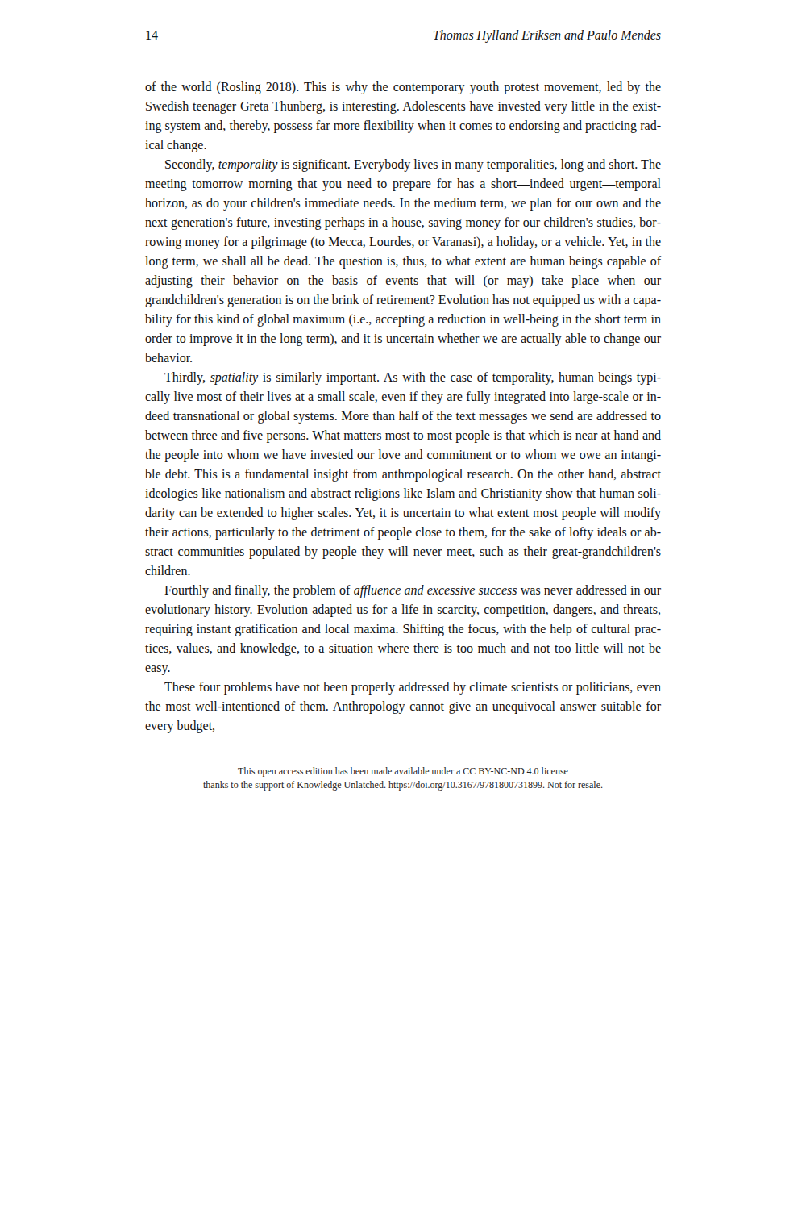14 Thomas Hylland Eriksen and Paulo Mendes
of the world (Rosling 2018). This is why the contemporary youth protest movement, led by the Swedish teenager Greta Thunberg, is interesting. Adolescents have invested very little in the existing system and, thereby, possess far more flexibility when it comes to endorsing and practicing radical change.
Secondly, temporality is significant. Everybody lives in many temporalities, long and short. The meeting tomorrow morning that you need to prepare for has a short—indeed urgent—temporal horizon, as do your children's immediate needs. In the medium term, we plan for our own and the next generation's future, investing perhaps in a house, saving money for our children's studies, borrowing money for a pilgrimage (to Mecca, Lourdes, or Varanasi), a holiday, or a vehicle. Yet, in the long term, we shall all be dead. The question is, thus, to what extent are human beings capable of adjusting their behavior on the basis of events that will (or may) take place when our grandchildren's generation is on the brink of retirement? Evolution has not equipped us with a capability for this kind of global maximum (i.e., accepting a reduction in well-being in the short term in order to improve it in the long term), and it is uncertain whether we are actually able to change our behavior.
Thirdly, spatiality is similarly important. As with the case of temporality, human beings typically live most of their lives at a small scale, even if they are fully integrated into large-scale or indeed transnational or global systems. More than half of the text messages we send are addressed to between three and five persons. What matters most to most people is that which is near at hand and the people into whom we have invested our love and commitment or to whom we owe an intangible debt. This is a fundamental insight from anthropological research. On the other hand, abstract ideologies like nationalism and abstract religions like Islam and Christianity show that human solidarity can be extended to higher scales. Yet, it is uncertain to what extent most people will modify their actions, particularly to the detriment of people close to them, for the sake of lofty ideals or abstract communities populated by people they will never meet, such as their great-grandchildren's children.
Fourthly and finally, the problem of affluence and excessive success was never addressed in our evolutionary history. Evolution adapted us for a life in scarcity, competition, dangers, and threats, requiring instant gratification and local maxima. Shifting the focus, with the help of cultural practices, values, and knowledge, to a situation where there is too much and not too little will not be easy.
These four problems have not been properly addressed by climate scientists or politicians, even the most well-intentioned of them. Anthropology cannot give an unequivocal answer suitable for every budget,
This open access edition has been made available under a CC BY-NC-ND 4.0 license
thanks to the support of Knowledge Unlatched. https://doi.org/10.3167/9781800731899. Not for resale.